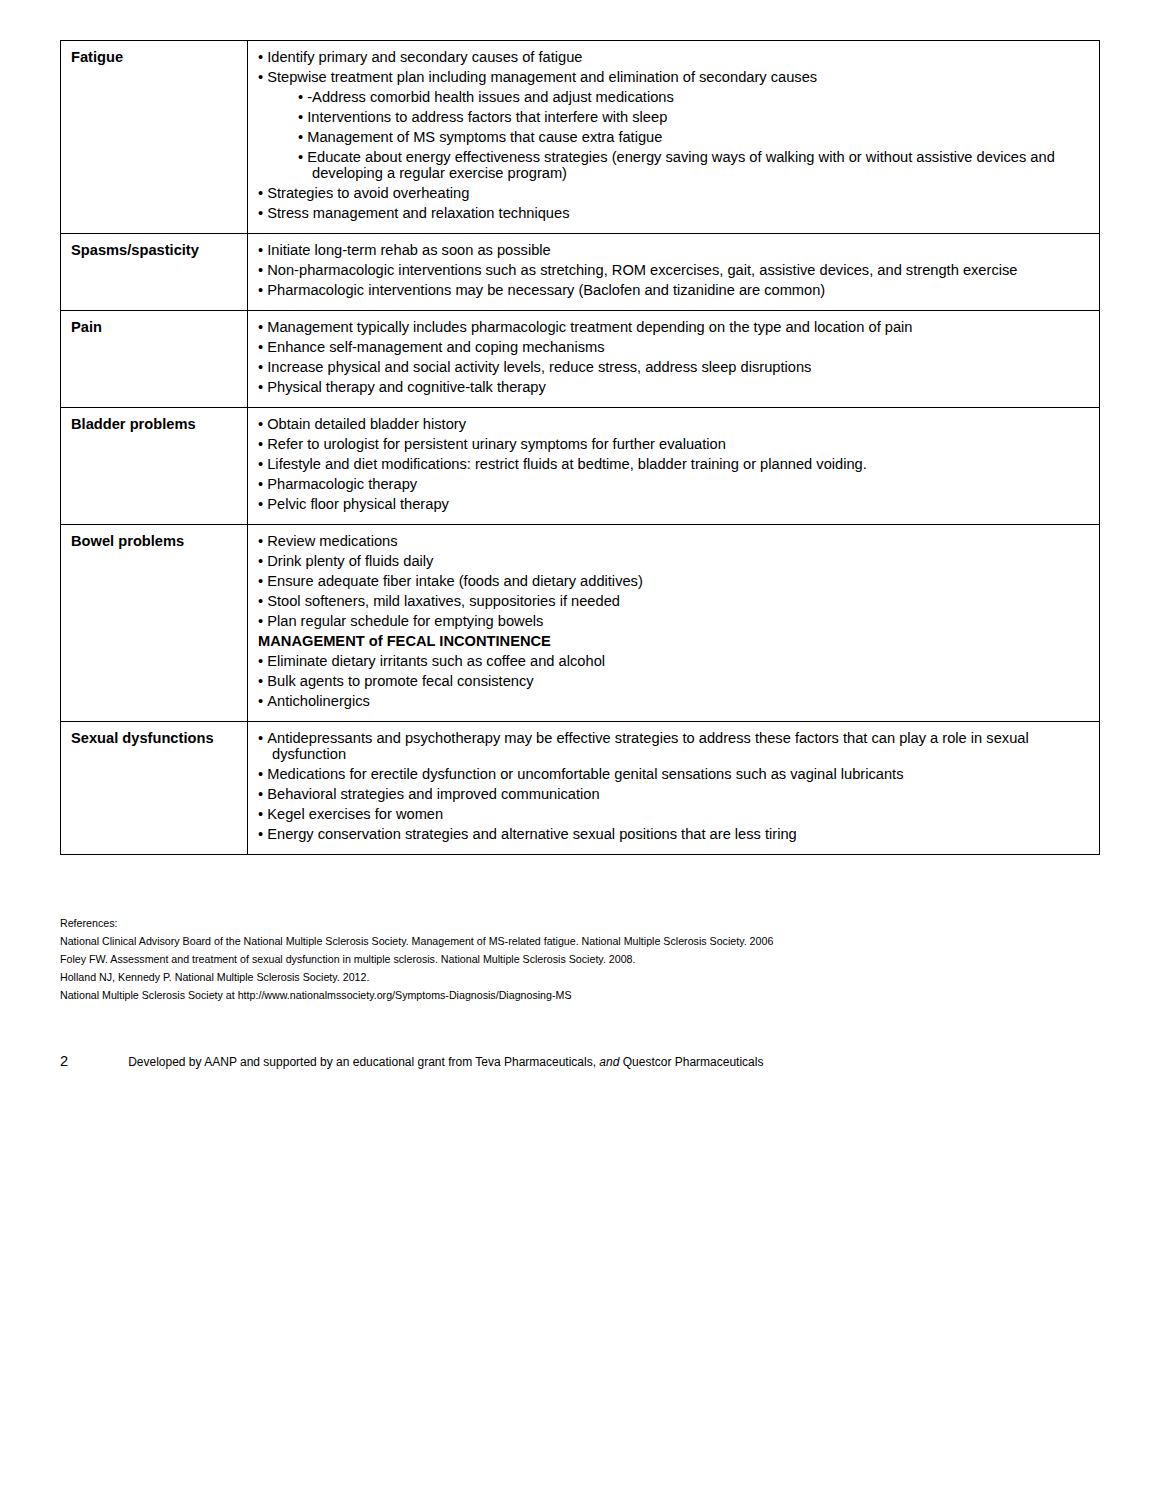| Fatigue | Identify primary and secondary causes of fatigue Stepwise treatment plan including management and elimination of secondary causes -Address comorbid health issues and adjust medications Interventions to address factors that interfere with sleep Management of MS symptoms that cause extra fatigue Educate about energy effectiveness strategies (energy saving ways of walking with or without assistive devices and developing a regular exercise program) Strategies to avoid overheating Stress management and relaxation techniques |
| Spasms/spasticity | Initiate long-term rehab as soon as possible Non-pharmacologic interventions such as stretching, ROM excercises, gait, assistive devices, and strength exercise Pharmacologic interventions may be necessary (Baclofen and tizanidine are common) |
| Pain | Management typically includes pharmacologic treatment depending on the type and location of pain Enhance self-management and coping mechanisms Increase physical and social activity levels, reduce stress, address sleep disruptions Physical therapy and cognitive-talk therapy |
| Bladder problems | Obtain detailed bladder history Refer to urologist for persistent urinary symptoms for further evaluation Lifestyle and diet modifications: restrict fluids at bedtime, bladder training or planned voiding. Pharmacologic therapy Pelvic floor physical therapy |
| Bowel problems | Review medications Drink plenty of fluids daily Ensure adequate fiber intake (foods and dietary additives) Stool softeners, mild laxatives, suppositories if needed Plan regular schedule for emptying bowels MANAGEMENT of FECAL INCONTINENCE Eliminate dietary irritants such as coffee and alcohol Bulk agents to promote fecal consistency Anticholinergics |
| Sexual dysfunctions | Antidepressants and psychotherapy may be effective strategies to address these factors that can play a role in sexual dysfunction Medications for erectile dysfunction or uncomfortable genital sensations such as vaginal lubricants Behavioral strategies and improved communication Kegel exercises for women Energy conservation strategies and alternative sexual positions that are less tiring |
References:
National Clinical Advisory Board of the National Multiple Sclerosis Society. Management of MS-related fatigue. National Multiple Sclerosis Society. 2006
Foley FW. Assessment and treatment of sexual dysfunction in multiple sclerosis. National Multiple Sclerosis Society. 2008.
Holland NJ, Kennedy P. National Multiple Sclerosis Society. 2012.
National Multiple Sclerosis Society at http://www.nationalmssociety.org/Symptoms-Diagnosis/Diagnosing-MS
2 Developed by AANP and supported by an educational grant from Teva Pharmaceuticals, and Questcor Pharmaceuticals